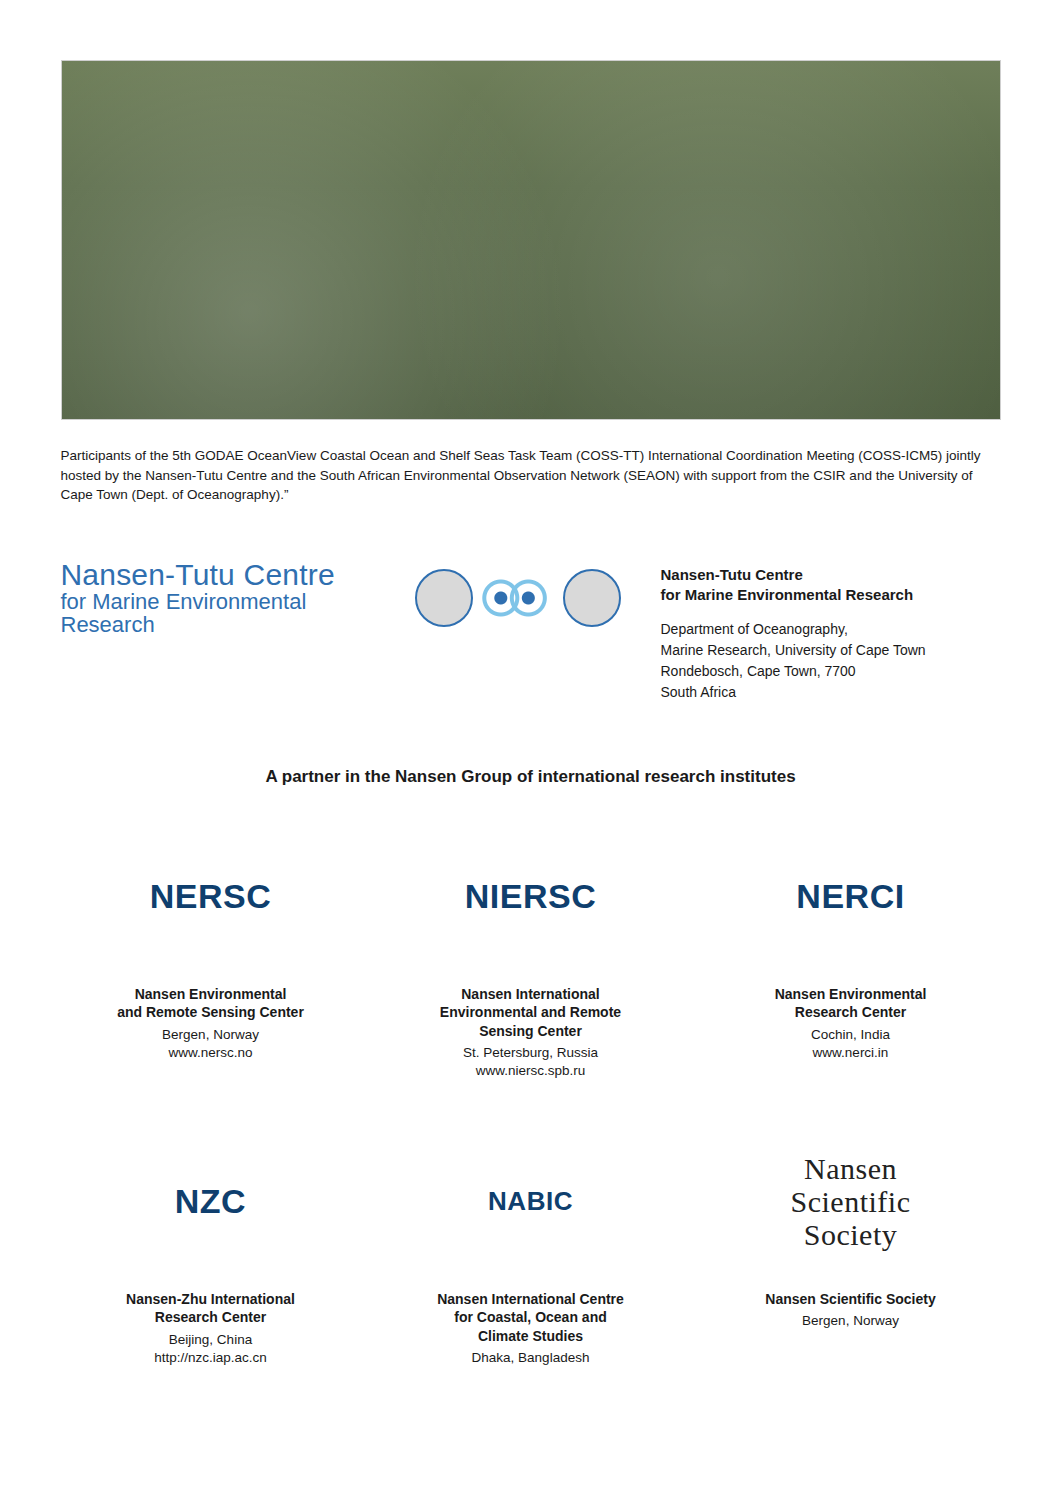Participants of the 5th GODAE OceanView Coastal Ocean and Shelf Seas Task Team (COSS-TT) International Coordination Meeting (COSS-ICM5) jointly hosted by the Nansen-Tutu Centre and the South African Environmental Observation Network (SEAON) with support from the CSIR and the University of Cape Town (Dept. of Oceanography).”
Nansen-Tutu Centre
for Marine Environmental Research
Nansen-Tutu Centre
for Marine Environmental Research
Department of Oceanography,
Marine Research, University of Cape Town
Rondebosch, Cape Town, 7700
South Africa
A partner in the Nansen Group of international research institutes
NERSC
Nansen Environmental
and Remote Sensing Center
Bergen, Norway
www.nersc.no
NIERSC
Nansen International
Environmental and Remote
Sensing Center
St. Petersburg, Russia
www.niersc.spb.ru
NERCI
Nansen Environmental
Research Center
Cochin, India
www.nerci.in
NZC
Nansen-Zhu International
Research Center
Beijing, China
http://nzc.iap.ac.cn
NABIC
Nansen International Centre
for Coastal, Ocean and
Climate Studies
Dhaka, Bangladesh
Nansen
Scientific
Society
Nansen Scientific Society
Bergen, Norway